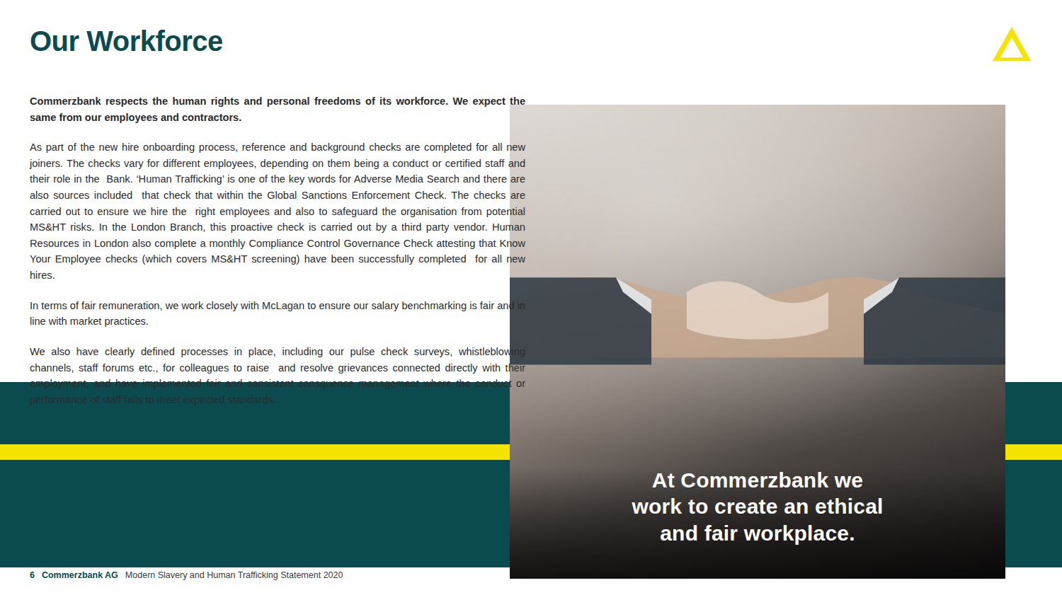Our Workforce
Commerzbank respects the human rights and personal freedoms of its workforce. We expect the same from our employees and contractors.
As part of the new hire onboarding process, reference and background checks are completed for all new joiners. The checks vary for different employees, depending on them being a conduct or certified staff and their role in the Bank. ‘Human Trafficking’ is one of the key words for Adverse Media Search and there are also sources included that check that within the Global Sanctions Enforcement Check. The checks are carried out to ensure we hire the right employees and also to safeguard the organisation from potential MS&HT risks. In the London Branch, this proactive check is carried out by a third party vendor. Human Resources in London also complete a monthly Compliance Control Governance Check attesting that Know Your Employee checks (which covers MS&HT screening) have been successfully completed for all new hires.
In terms of fair remuneration, we work closely with McLagan to ensure our salary benchmarking is fair and in line with market practices.
We also have clearly defined processes in place, including our pulse check surveys, whistleblowing channels, staff forums etc., for colleagues to raise and resolve grievances connected directly with their employment, and have implemented fair and consistent consquence management where the conduct or performance of staff fails to meet expected standards.
At Commerzbank we
work to create an ethical
and fair workplace.
6 Commerzbank AG Modern Slavery and Human Trafficking Statement 2020